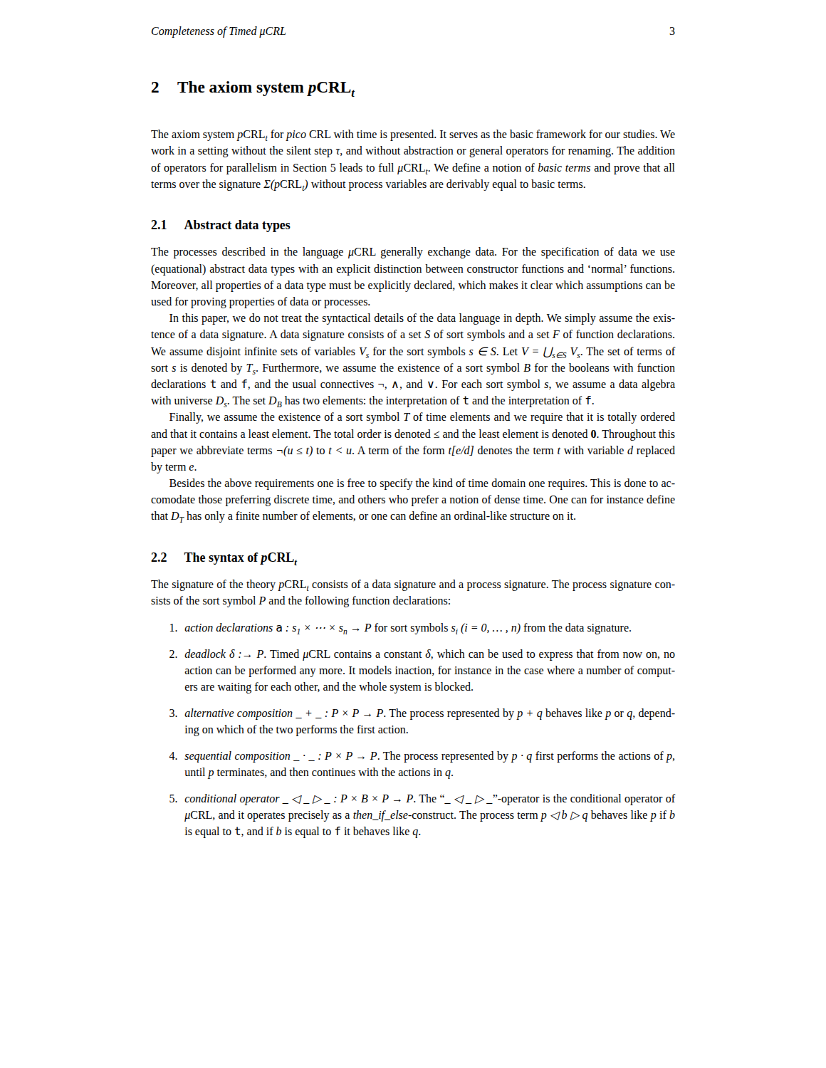Completeness of Timed μCRL 3
2 The axiom system pCRLt
The axiom system p CRLt for pico CRL with time is presented. It serves as the basic framework for our studies. We work in a setting without the silent step τ, and without abstraction or general operators for renaming. The addition of operators for parallelism in Section 5 leads to full μ CRLt. We define a notion of basic terms and prove that all terms over the signature Σ(p CRLt) without process variables are derivably equal to basic terms.
2.1 Abstract data types
The processes described in the language μ CRL generally exchange data. For the specification of data we use (equational) abstract data types with an explicit distinction between constructor functions and ‘normal’ functions. Moreover, all properties of a data type must be explicitly declared, which makes it clear which assumptions can be used for proving properties of data or processes.
In this paper, we do not treat the syntactical details of the data language in depth. We simply assume the existence of a data signature. A data signature consists of a set S of sort symbols and a set F of function declarations. We assume disjoint infinite sets of variables Vs for the sort symbols s ∈ S. Let V = ⋃s∈S Vs. The set of terms of sort s is denoted by Ts. Furthermore, we assume the existence of a sort symbol B for the booleans with function declarations t and f, and the usual connectives ¬, ∧, and ∨. For each sort symbol s, we assume a data algebra with universe Ds. The set DB has two elements: the interpretation of t and the interpretation of f.
Finally, we assume the existence of a sort symbol T of time elements and we require that it is totally ordered and that it contains a least element. The total order is denoted ≤ and the least element is denoted 0. Throughout this paper we abbreviate terms ¬(u ≤ t) to t < u. A term of the form t[e/d] denotes the term t with variable d replaced by term e.
Besides the above requirements one is free to specify the kind of time domain one requires. This is done to accomodate those preferring discrete time, and others who prefer a notion of dense time. One can for instance define that DT has only a finite number of elements, or one can define an ordinal-like structure on it.
2.2 The syntax of p CRLt
The signature of the theory p CRLt consists of a data signature and a process signature. The process signature consists of the sort symbol P and the following function declarations:
action declarations a : s1 × ⋯ × sn → P for sort symbols si (i = 0, … , n) from the data signature.
deadlock δ :→ P. Timed μ CRL contains a constant δ, which can be used to express that from now on, no action can be performed any more. It models inaction, for instance in the case where a number of computers are waiting for each other, and the whole system is blocked.
alternative composition _ + _ : P × P → P. The process represented by p + q behaves like p or q, depending on which of the two performs the first action.
sequential composition _ · _ : P × P → P. The process represented by p · q first performs the actions of p, until p terminates, and then continues with the actions in q.
conditional operator _ ◁ _ ▷ _ : P × B × P → P. The “_ ◁ _ ▷ _”-operator is the conditional operator of μ CRL, and it operates precisely as a then_if_else-construct. The process term p ◁ b ▷ q behaves like p if b is equal to t, and if b is equal to f it behaves like q.